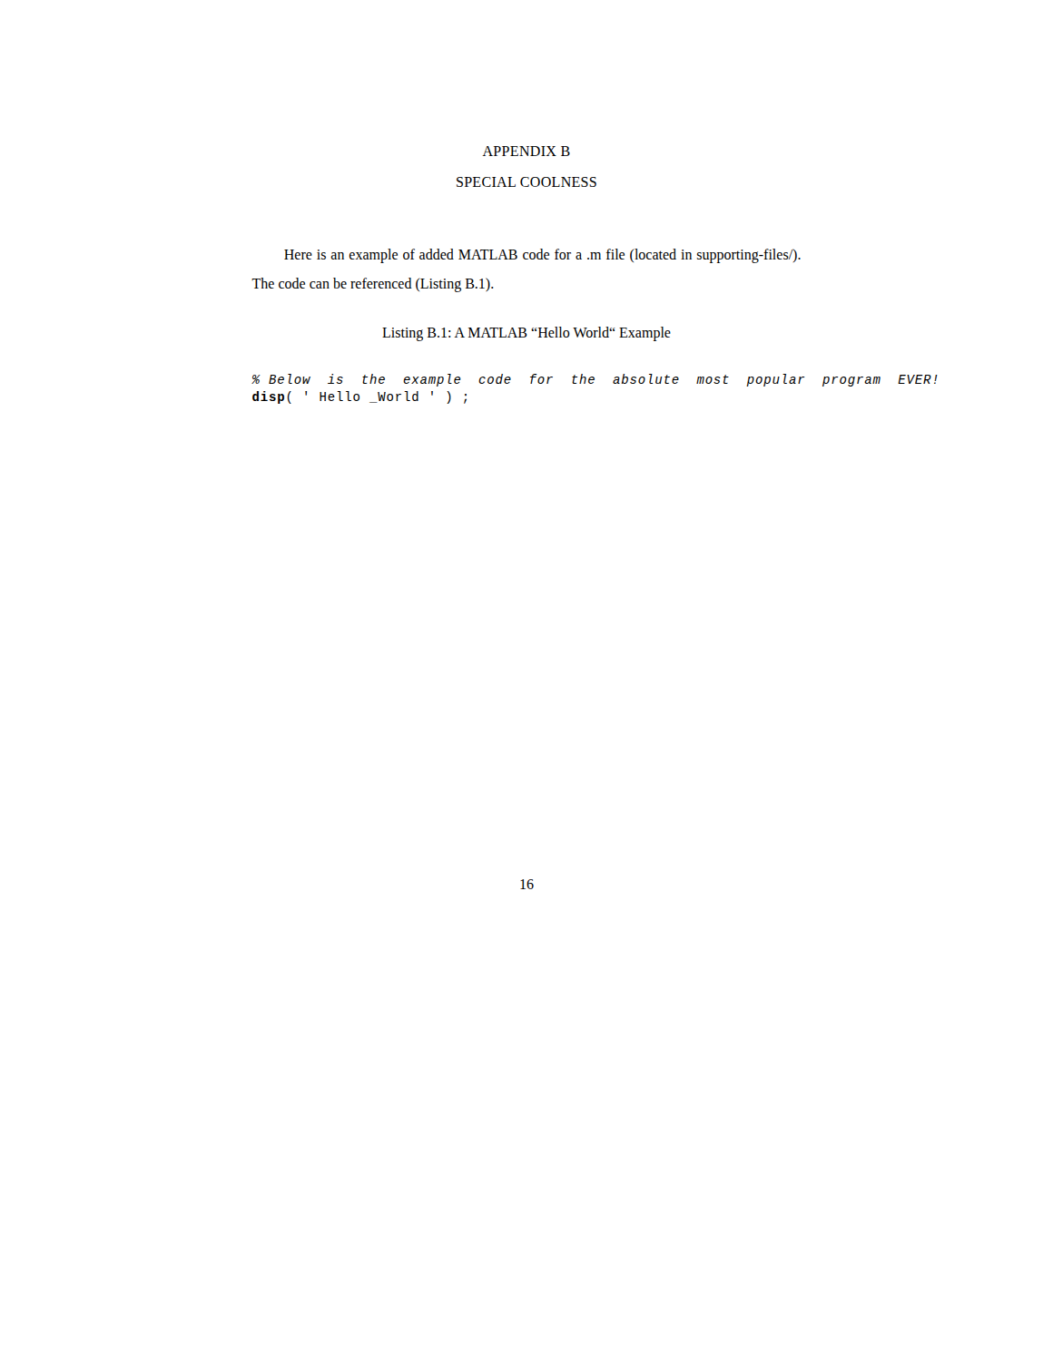APPENDIX B
SPECIAL COOLNESS
Here is an example of added MATLAB code for a .m file (located in supporting-files/). The code can be referenced (Listing B.1).
Listing B.1: A MATLAB “Hello World“ Example
% Below  is  the  example  code  for  the  absolute  most  popular  program  EVER!
disp( ' Hello _World ' ) ;
16